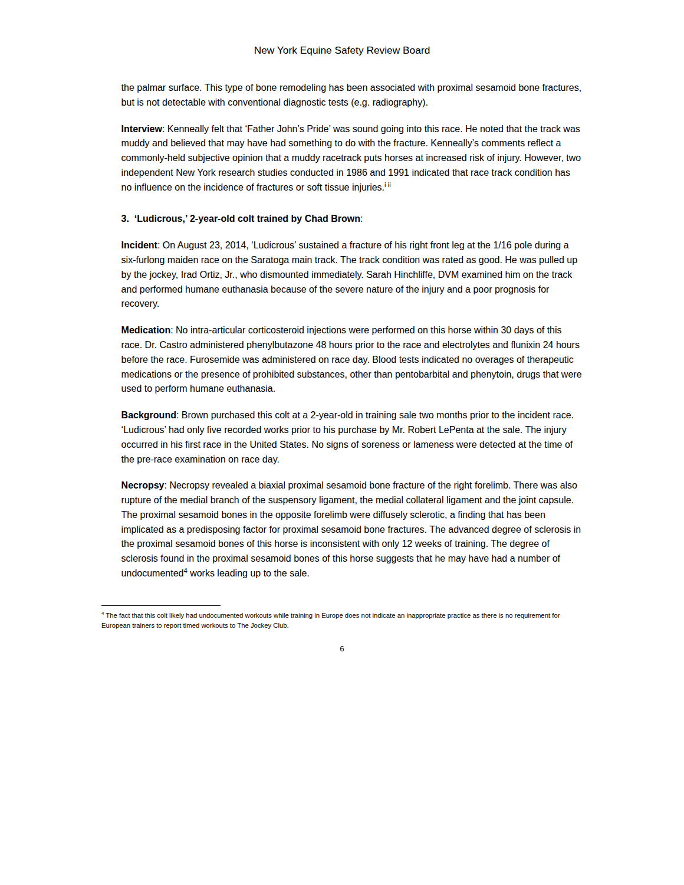New York Equine Safety Review Board
the palmar surface. This type of bone remodeling has been associated with proximal sesamoid bone fractures, but is not detectable with conventional diagnostic tests (e.g. radiography).
Interview: Kenneally felt that ‘Father John’s Pride’ was sound going into this race. He noted that the track was muddy and believed that may have had something to do with the fracture. Kenneally’s comments reflect a commonly-held subjective opinion that a muddy racetrack puts horses at increased risk of injury. However, two independent New York research studies conducted in 1986 and 1991 indicated that race track condition has no influence on the incidence of fractures or soft tissue injuries.i ii
3. ‘Ludicrous,’ 2-year-old colt trained by Chad Brown:
Incident: On August 23, 2014, ‘Ludicrous’ sustained a fracture of his right front leg at the 1/16 pole during a six-furlong maiden race on the Saratoga main track. The track condition was rated as good. He was pulled up by the jockey, Irad Ortiz, Jr., who dismounted immediately. Sarah Hinchliffe, DVM examined him on the track and performed humane euthanasia because of the severe nature of the injury and a poor prognosis for recovery.
Medication: No intra-articular corticosteroid injections were performed on this horse within 30 days of this race. Dr. Castro administered phenylbutazone 48 hours prior to the race and electrolytes and flunixin 24 hours before the race. Furosemide was administered on race day. Blood tests indicated no overages of therapeutic medications or the presence of prohibited substances, other than pentobarbital and phenytoin, drugs that were used to perform humane euthanasia.
Background: Brown purchased this colt at a 2-year-old in training sale two months prior to the incident race. ‘Ludicrous’ had only five recorded works prior to his purchase by Mr. Robert LePenta at the sale. The injury occurred in his first race in the United States. No signs of soreness or lameness were detected at the time of the pre-race examination on race day.
Necropsy: Necropsy revealed a biaxial proximal sesamoid bone fracture of the right forelimb. There was also rupture of the medial branch of the suspensory ligament, the medial collateral ligament and the joint capsule. The proximal sesamoid bones in the opposite forelimb were diffusely sclerotic, a finding that has been implicated as a predisposing factor for proximal sesamoid bone fractures. The advanced degree of sclerosis in the proximal sesamoid bones of this horse is inconsistent with only 12 weeks of training. The degree of sclerosis found in the proximal sesamoid bones of this horse suggests that he may have had a number of undocumented4 works leading up to the sale.
4 The fact that this colt likely had undocumented workouts while training in Europe does not indicate an inappropriate practice as there is no requirement for European trainers to report timed workouts to The Jockey Club.
6